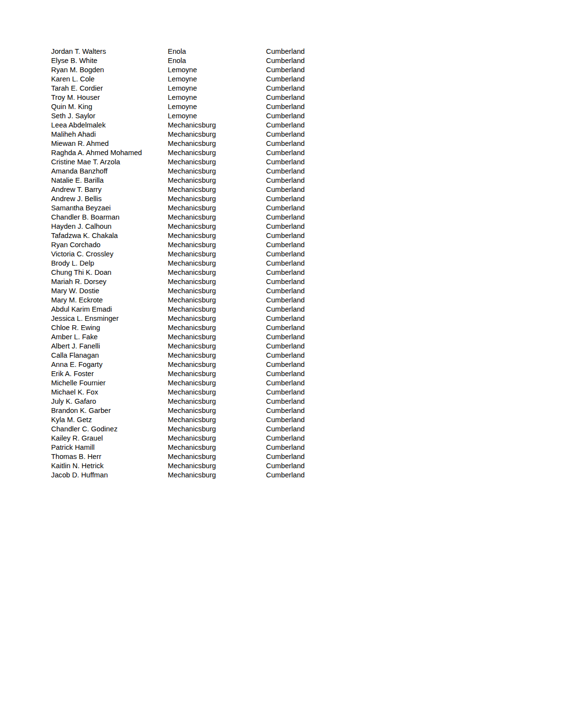| Jordan T. Walters | Enola | Cumberland |
| Elyse B. White | Enola | Cumberland |
| Ryan M. Bogden | Lemoyne | Cumberland |
| Karen L. Cole | Lemoyne | Cumberland |
| Tarah E. Cordier | Lemoyne | Cumberland |
| Troy M. Houser | Lemoyne | Cumberland |
| Quin M. King | Lemoyne | Cumberland |
| Seth J. Saylor | Lemoyne | Cumberland |
| Leea Abdelmalek | Mechanicsburg | Cumberland |
| Maliheh Ahadi | Mechanicsburg | Cumberland |
| Miewan R. Ahmed | Mechanicsburg | Cumberland |
| Raghda A. Ahmed Mohamed | Mechanicsburg | Cumberland |
| Cristine Mae T. Arzola | Mechanicsburg | Cumberland |
| Amanda Banzhoff | Mechanicsburg | Cumberland |
| Natalie E. Barilla | Mechanicsburg | Cumberland |
| Andrew T. Barry | Mechanicsburg | Cumberland |
| Andrew J. Bellis | Mechanicsburg | Cumberland |
| Samantha Beyzaei | Mechanicsburg | Cumberland |
| Chandler B. Boarman | Mechanicsburg | Cumberland |
| Hayden J. Calhoun | Mechanicsburg | Cumberland |
| Tafadzwa K. Chakala | Mechanicsburg | Cumberland |
| Ryan Corchado | Mechanicsburg | Cumberland |
| Victoria C. Crossley | Mechanicsburg | Cumberland |
| Brody L. Delp | Mechanicsburg | Cumberland |
| Chung Thi K. Doan | Mechanicsburg | Cumberland |
| Mariah R. Dorsey | Mechanicsburg | Cumberland |
| Mary W. Dostie | Mechanicsburg | Cumberland |
| Mary M. Eckrote | Mechanicsburg | Cumberland |
| Abdul Karim Emadi | Mechanicsburg | Cumberland |
| Jessica L. Ensminger | Mechanicsburg | Cumberland |
| Chloe R. Ewing | Mechanicsburg | Cumberland |
| Amber L. Fake | Mechanicsburg | Cumberland |
| Albert J. Fanelli | Mechanicsburg | Cumberland |
| Calla Flanagan | Mechanicsburg | Cumberland |
| Anna E. Fogarty | Mechanicsburg | Cumberland |
| Erik A. Foster | Mechanicsburg | Cumberland |
| Michelle Fournier | Mechanicsburg | Cumberland |
| Michael K. Fox | Mechanicsburg | Cumberland |
| July K. Gafaro | Mechanicsburg | Cumberland |
| Brandon K. Garber | Mechanicsburg | Cumberland |
| Kyla M. Getz | Mechanicsburg | Cumberland |
| Chandler C. Godinez | Mechanicsburg | Cumberland |
| Kailey R. Grauel | Mechanicsburg | Cumberland |
| Patrick Hamill | Mechanicsburg | Cumberland |
| Thomas B. Herr | Mechanicsburg | Cumberland |
| Kaitlin N. Hetrick | Mechanicsburg | Cumberland |
| Jacob D. Huffman | Mechanicsburg | Cumberland |